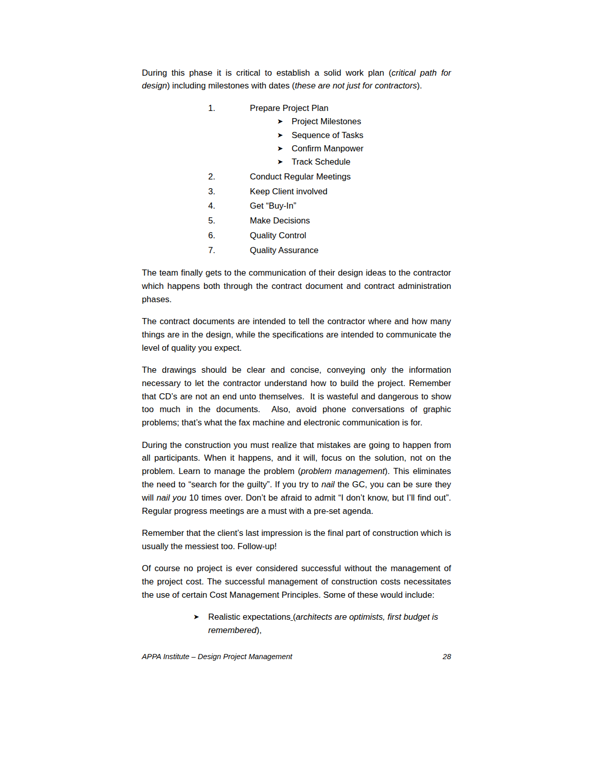During this phase it is critical to establish a solid work plan (critical path for design) including milestones with dates (these are not just for contractors).
1. Prepare Project Plan
Project Milestones
Sequence of Tasks
Confirm Manpower
Track Schedule
2. Conduct Regular Meetings
3. Keep Client involved
4. Get “Buy-In”
5. Make Decisions
6. Quality Control
7. Quality Assurance
The team finally gets to the communication of their design ideas to the contractor which happens both through the contract document and contract administration phases.
The contract documents are intended to tell the contractor where and how many things are in the design, while the specifications are intended to communicate the level of quality you expect.
The drawings should be clear and concise, conveying only the information necessary to let the contractor understand how to build the project. Remember that CD’s are not an end unto themselves. It is wasteful and dangerous to show too much in the documents. Also, avoid phone conversations of graphic problems; that’s what the fax machine and electronic communication is for.
During the construction you must realize that mistakes are going to happen from all participants. When it happens, and it will, focus on the solution, not on the problem. Learn to manage the problem (problem management). This eliminates the need to “search for the guilty”. If you try to nail the GC, you can be sure they will nail you 10 times over. Don’t be afraid to admit “I don’t know, but I’ll find out”. Regular progress meetings are a must with a pre-set agenda.
Remember that the client’s last impression is the final part of construction which is usually the messiest too. Follow-up!
Of course no project is ever considered successful without the management of the project cost. The successful management of construction costs necessitates the use of certain Cost Management Principles. Some of these would include:
Realistic expectations (architects are optimists, first budget is remembered),
APPA Institute – Design Project Management 28